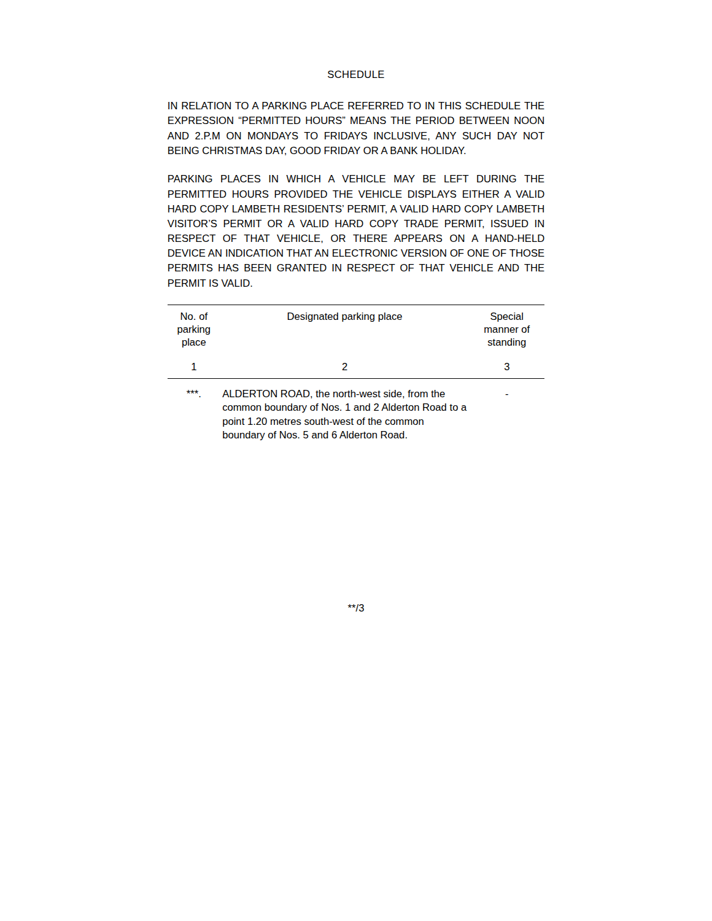SCHEDULE
IN RELATION TO A PARKING PLACE REFERRED TO IN THIS SCHEDULE THE EXPRESSION “PERMITTED HOURS” MEANS THE PERIOD BETWEEN NOON AND 2.P.M ON MONDAYS TO FRIDAYS INCLUSIVE, ANY SUCH DAY NOT BEING CHRISTMAS DAY, GOOD FRIDAY OR A BANK HOLIDAY.
PARKING PLACES IN WHICH A VEHICLE MAY BE LEFT DURING THE PERMITTED HOURS PROVIDED THE VEHICLE DISPLAYS EITHER A VALID HARD COPY LAMBETH RESIDENTS’ PERMIT, A VALID HARD COPY LAMBETH VISITOR’S PERMIT OR A VALID HARD COPY TRADE PERMIT, ISSUED IN RESPECT OF THAT VEHICLE, OR THERE APPEARS ON A HAND-HELD DEVICE AN INDICATION THAT AN ELECTRONIC VERSION OF ONE OF THOSE PERMITS HAS BEEN GRANTED IN RESPECT OF THAT VEHICLE AND THE PERMIT IS VALID.
| No. of parking place | Designated parking place | Special manner of standing |
| --- | --- | --- |
| 1 | 2 | 3 |
| ***. | ALDERTON ROAD, the north-west side, from the common boundary of Nos. 1 and 2 Alderton Road to a point 1.20 metres south-west of the common boundary of Nos. 5 and 6 Alderton Road. | - |
**/3